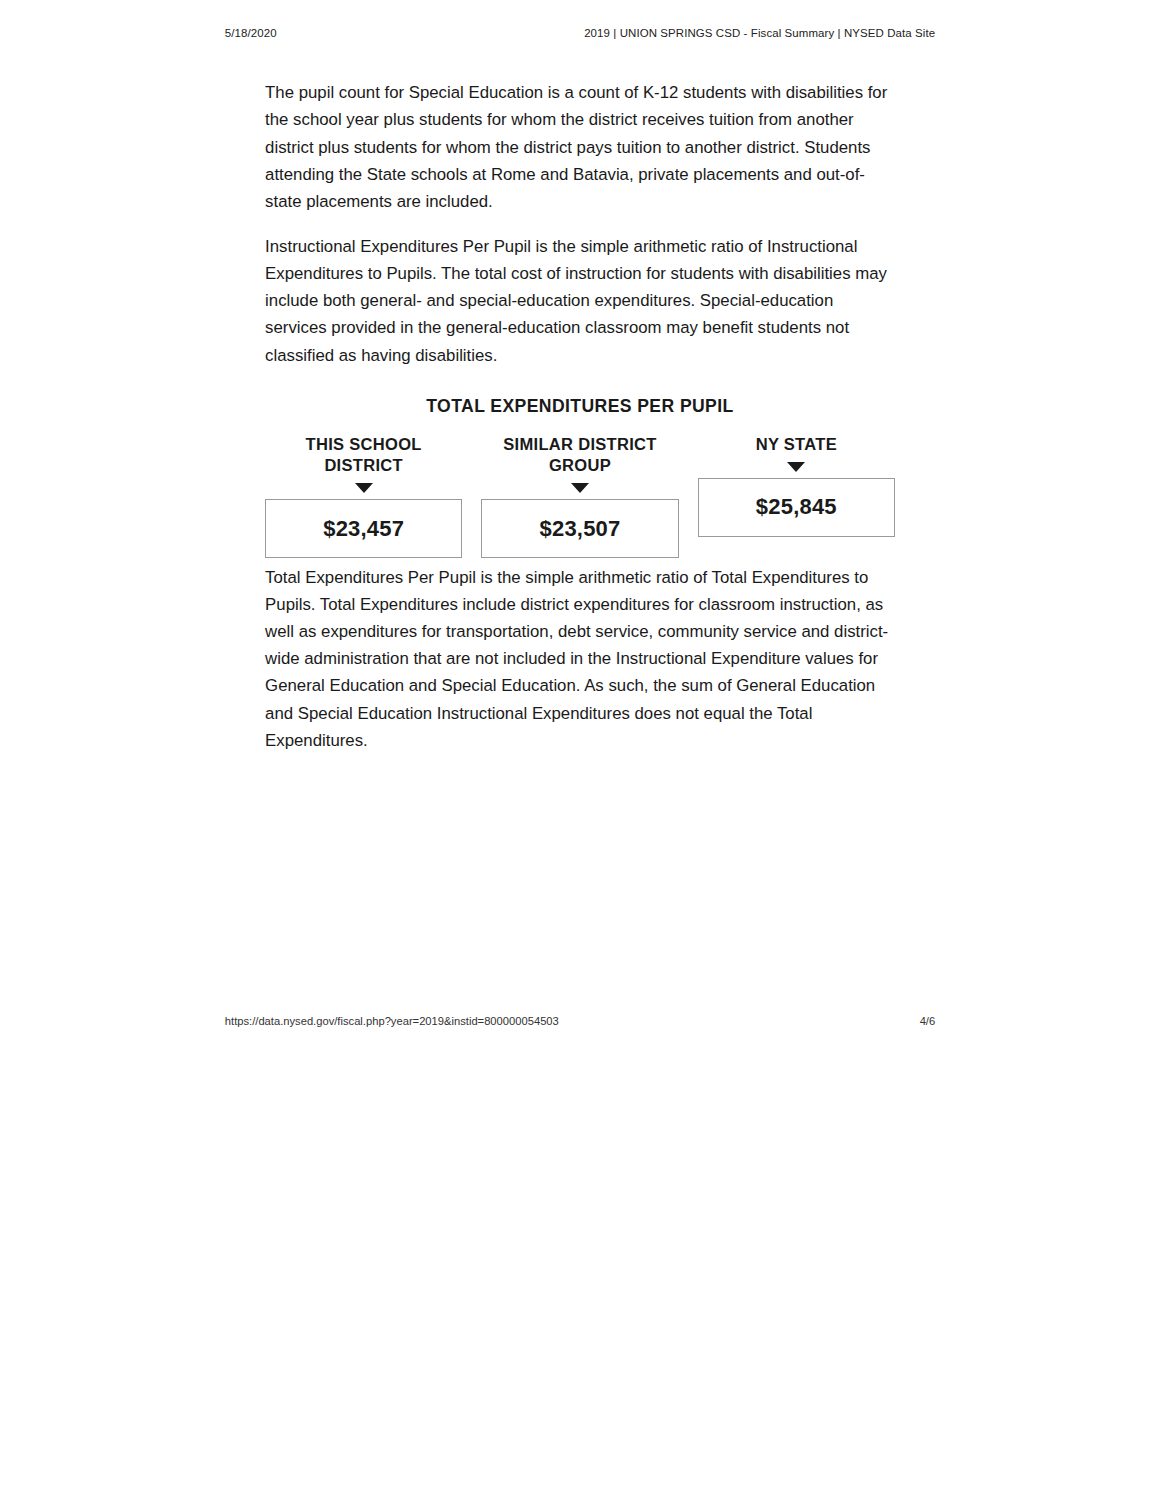5/18/2020 2019 | UNION SPRINGS CSD - Fiscal Summary | NYSED Data Site
The pupil count for Special Education is a count of K-12 students with disabilities for the school year plus students for whom the district receives tuition from another district plus students for whom the district pays tuition to another district. Students attending the State schools at Rome and Batavia, private placements and out-of-state placements are included.
Instructional Expenditures Per Pupil is the simple arithmetic ratio of Instructional Expenditures to Pupils. The total cost of instruction for students with disabilities may include both general- and special-education expenditures. Special-education services provided in the general-education classroom may benefit students not classified as having disabilities.
Total Expenditures Per Pupil
This School
District
$23,457
Similar District
Group
$23,507
NY State
$25,845
Total Expenditures Per Pupil is the simple arithmetic ratio of Total Expenditures to Pupils. Total Expenditures include district expenditures for classroom instruction, as well as expenditures for transportation, debt service, community service and district-wide administration that are not included in the Instructional Expenditure values for General Education and Special Education. As such, the sum of General Education and Special Education Instructional Expenditures does not equal the Total Expenditures.
https://data.nysed.gov/fiscal.php?year=2019&instid=800000054503 4/6